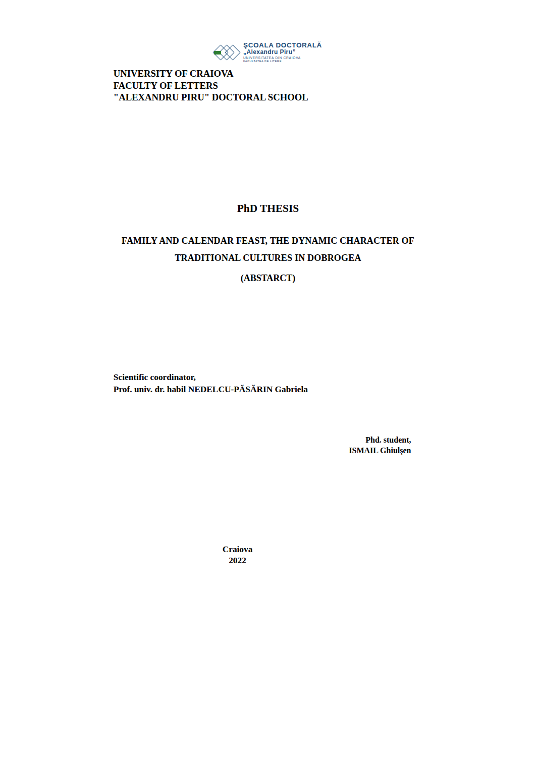Şcoala Doctorală
„Alexandru Piru”
Universitatea din Craiova
Facultatea de Litere
UNIVERSITY OF CRAIOVA
FACULTY OF LETTERS
"ALEXANDRU PIRU" DOCTORAL SCHOOL
PhD THESIS
FAMILY AND CALENDAR FEAST, THE DYNAMIC CHARACTER OF
TRADITIONAL CULTURES IN DOBROGEA
(ABSTARCT)
Scientific coordinator,
Prof. univ. dr. habil NEDELCU-PĂSĂRIN Gabriela
Phd. student,
ISMAIL Ghiulşen
Craiova
2022